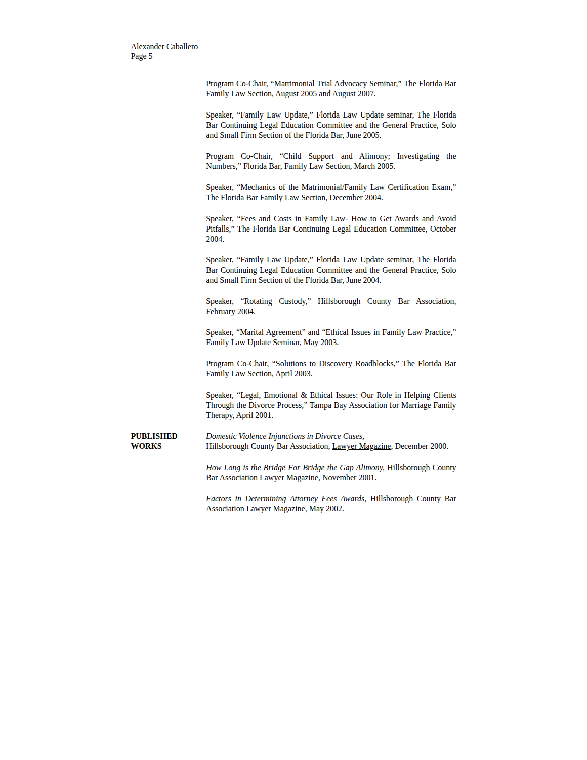Alexander Caballero
Page 5
Program Co-Chair, “Matrimonial Trial Advocacy Seminar,” The Florida Bar Family Law Section, August 2005 and August 2007.
Speaker, “Family Law Update,” Florida Law Update seminar, The Florida Bar Continuing Legal Education Committee and the General Practice, Solo and Small Firm Section of the Florida Bar, June 2005.
Program Co-Chair, “Child Support and Alimony; Investigating the Numbers,” Florida Bar, Family Law Section, March 2005.
Speaker, “Mechanics of the Matrimonial/Family Law Certification Exam,” The Florida Bar Family Law Section, December 2004.
Speaker, “Fees and Costs in Family Law- How to Get Awards and Avoid Pitfalls,” The Florida Bar Continuing Legal Education Committee, October 2004.
Speaker, “Family Law Update,” Florida Law Update seminar, The Florida Bar Continuing Legal Education Committee and the General Practice, Solo and Small Firm Section of the Florida Bar, June 2004.
Speaker, “Rotating Custody,” Hillsborough County Bar Association, February 2004.
Speaker, “Marital Agreement” and “Ethical Issues in Family Law Practice,” Family Law Update Seminar, May 2003.
Program Co-Chair, “Solutions to Discovery Roadblocks,” The Florida Bar Family Law Section, April 2003.
Speaker, “Legal, Emotional & Ethical Issues: Our Role in Helping Clients Through the Divorce Process,” Tampa Bay Association for Marriage Family Therapy, April 2001.
PUBLISHEDWORKS
Domestic Violence Injunctions in Divorce Cases,
Hillsborough County Bar Association, Lawyer Magazine, December 2000.
How Long is the Bridge For Bridge the Gap Alimony, Hillsborough County Bar Association Lawyer Magazine, November 2001.
Factors in Determining Attorney Fees Awards, Hillsborough County Bar Association Lawyer Magazine, May 2002.